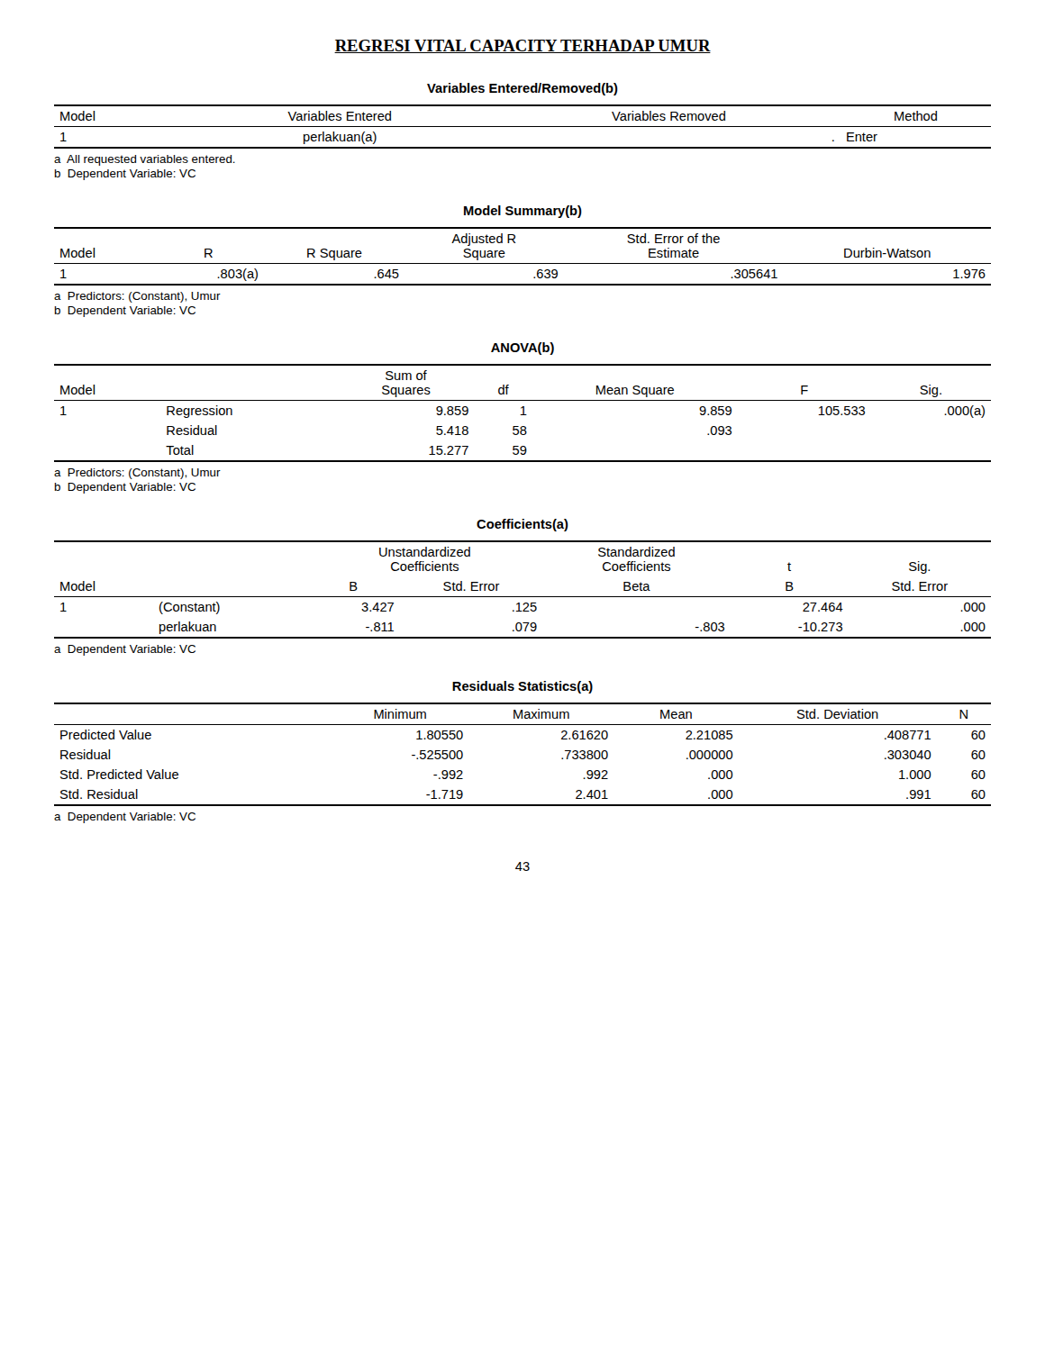REGRESI VITAL CAPACITY TERHADAP UMUR
Variables Entered/Removed(b)
| Model | Variables Entered | Variables Removed | Method |
| --- | --- | --- | --- |
| 1 | perlakuan(a) | . | Enter |
a All requested variables entered.
b Dependent Variable: VC
Model Summary(b)
| Model | R | R Square | Adjusted R Square | Std. Error of the Estimate | Durbin-Watson |
| --- | --- | --- | --- | --- | --- |
| 1 | .803(a) | .645 | .639 | .305641 | 1.976 |
a Predictors: (Constant), Umur
b Dependent Variable: VC
ANOVA(b)
| Model | | Sum of Squares | df | Mean Square | F | Sig. |
| --- | --- | --- | --- | --- | --- | --- |
| 1 | Regression | 9.859 | 1 | 9.859 | 105.533 | .000(a) |
| | Residual | 5.418 | 58 | .093 | | |
| | Total | 15.277 | 59 | | | |
a Predictors: (Constant), Umur
b Dependent Variable: VC
Coefficients(a)
| | | Unstandardized Coefficients | Standardized Coefficients | t | Sig. |
| --- | --- | --- | --- | --- | --- |
| Model | | B | Std. Error | Beta | B | Std. Error |
| 1 | (Constant) | 3.427 | .125 | | 27.464 | .000 |
| | perlakuan | -.811 | .079 | -.803 | -10.273 | .000 |
a Dependent Variable: VC
Residuals Statistics(a)
| | Minimum | Maximum | Mean | Std. Deviation | N |
| --- | --- | --- | --- | --- | --- |
| Predicted Value | 1.80550 | 2.61620 | 2.21085 | .408771 | 60 |
| Residual | -.525500 | .733800 | .000000 | .303040 | 60 |
| Std. Predicted Value | -.992 | .992 | .000 | 1.000 | 60 |
| Std. Residual | -1.719 | 2.401 | .000 | .991 | 60 |
a Dependent Variable: VC
43